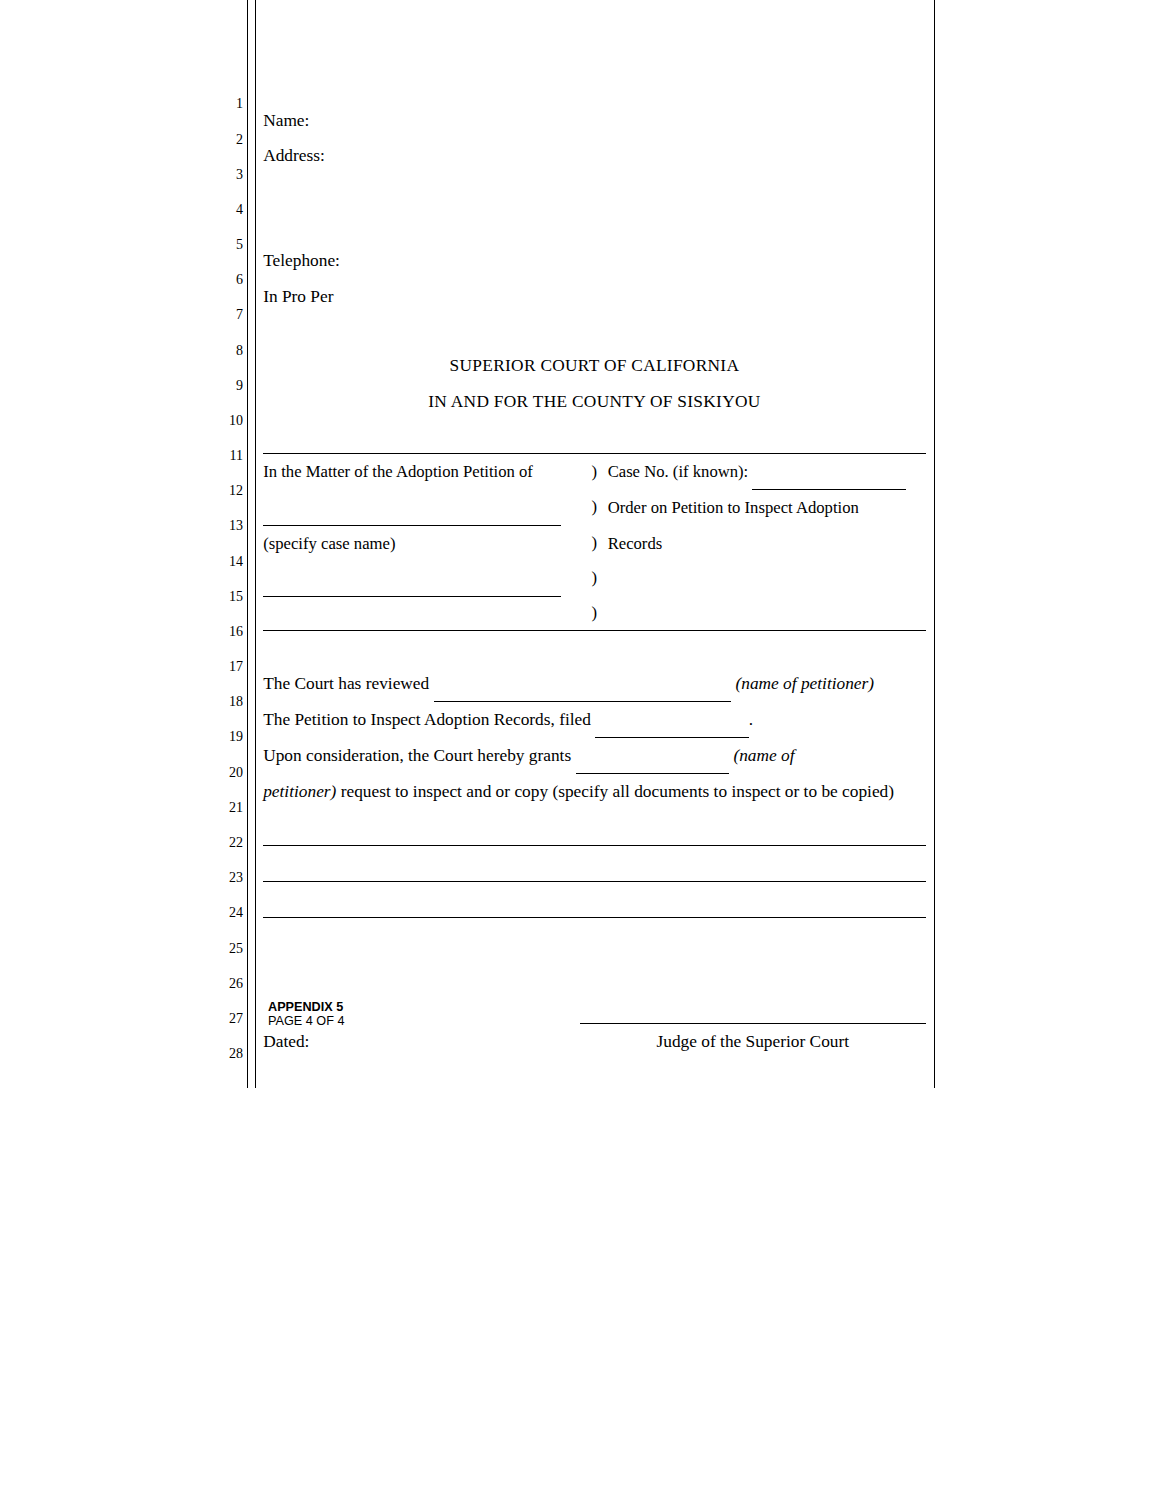1
2
3
4
5
6
7
8
9
10
11
12
13
14
15
16
17
18
19
20
21
22
23
24
25
26
27
28
Name:
Address:
Telephone:
In Pro Per
SUPERIOR COURT OF CALIFORNIA
IN AND FOR THE COUNTY OF SISKIYOU
| In the Matter of the Adoption Petition of (specify case name) | ) ) ) ) ) | Case No. (if known): Order on Petition to Inspect Adoption Records |
The Court has reviewed (name of petitioner)
The Petition to Inspect Adoption Records, filed .
Upon consideration, the Court hereby grants (name of
petitioner) request to inspect and or copy (specify all documents to inspect or to be copied)
Dated:
Judge of the Superior Court
APPENDIX 5
PAGE 4 OF 4